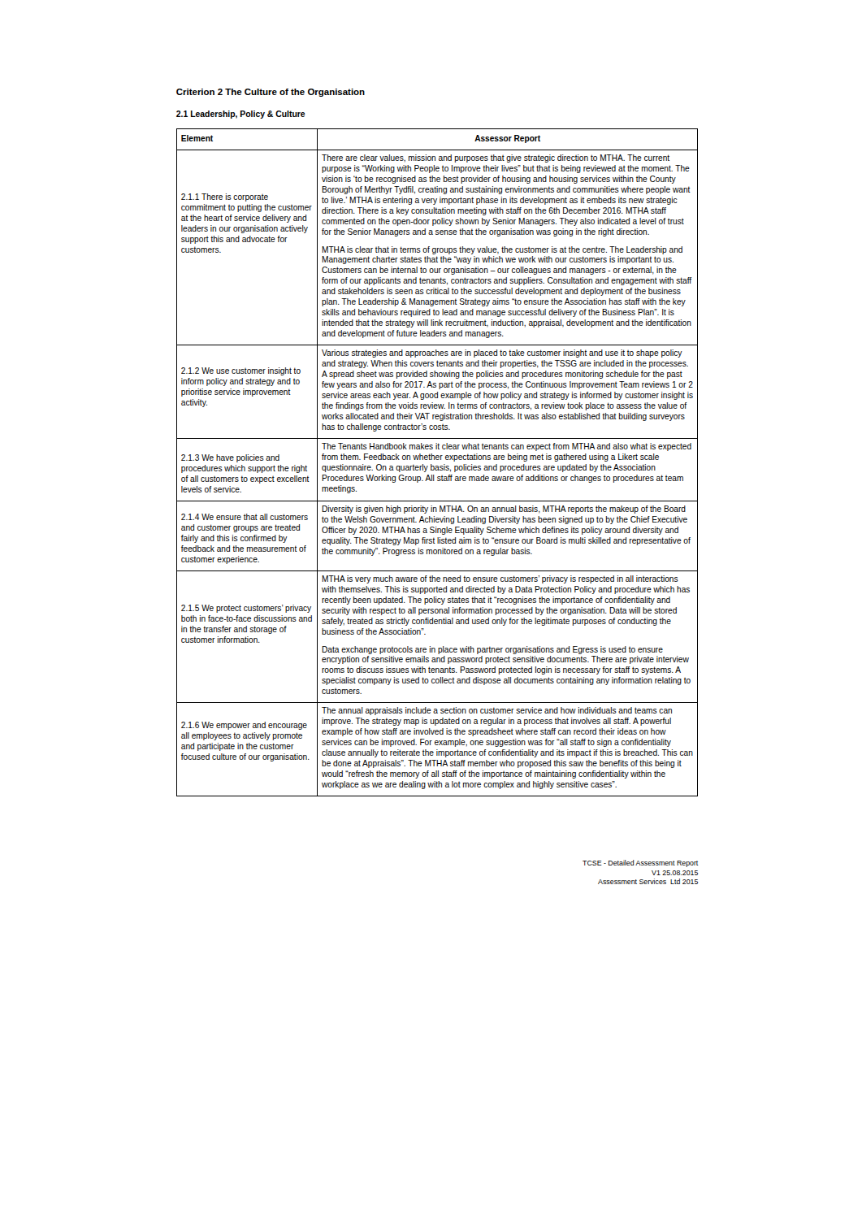Criterion 2 The Culture of the Organisation
2.1 Leadership, Policy & Culture
| Element | Assessor Report |
| --- | --- |
| 2.1.1 There is corporate commitment to putting the customer at the heart of service delivery and leaders in our organisation actively support this and advocate for customers. | There are clear values, mission and purposes that give strategic direction to MTHA. The current purpose is “Working with People to Improve their lives” but that is being reviewed at the moment. The vision is ‘to be recognised as the best provider of housing and housing services within the County Borough of Merthyr Tydfil, creating and sustaining environments and communities where people want to live.’ MTHA is entering a very important phase in its development as it embeds its new strategic direction. There is a key consultation meeting with staff on the 6th December 2016. MTHA staff commented on the open-door policy shown by Senior Managers. They also indicated a level of trust for the Senior Managers and a sense that the organisation was going in the right direction. MTHA is clear that in terms of groups they value, the customer is at the centre. The Leadership and Management charter states that the “way in which we work with our customers is important to us. Customers can be internal to our organisation – our colleagues and managers - or external, in the form of our applicants and tenants, contractors and suppliers. Consultation and engagement with staff and stakeholders is seen as critical to the successful development and deployment of the business plan. The Leadership & Management Strategy aims “to ensure the Association has staff with the key skills and behaviours required to lead and manage successful delivery of the Business Plan”. It is intended that the strategy will link recruitment, induction, appraisal, development and the identification and development of future leaders and managers. |
| 2.1.2 We use customer insight to inform policy and strategy and to prioritise service improvement activity. | Various strategies and approaches are in placed to take customer insight and use it to shape policy and strategy. When this covers tenants and their properties, the TSSG are included in the processes. A spread sheet was provided showing the policies and procedures monitoring schedule for the past few years and also for 2017. As part of the process, the Continuous Improvement Team reviews 1 or 2 service areas each year. A good example of how policy and strategy is informed by customer insight is the findings from the voids review. In terms of contractors, a review took place to assess the value of works allocated and their VAT registration thresholds. It was also established that building surveyors has to challenge contractor’s costs. |
| 2.1.3 We have policies and procedures which support the right of all customers to expect excellent levels of service. | The Tenants Handbook makes it clear what tenants can expect from MTHA and also what is expected from them. Feedback on whether expectations are being met is gathered using a Likert scale questionnaire. On a quarterly basis, policies and procedures are updated by the Association Procedures Working Group. All staff are made aware of additions or changes to procedures at team meetings. |
| 2.1.4 We ensure that all customers and customer groups are treated fairly and this is confirmed by feedback and the measurement of customer experience. | Diversity is given high priority in MTHA. On an annual basis, MTHA reports the makeup of the Board to the Welsh Government. Achieving Leading Diversity has been signed up to by the Chief Executive Officer by 2020. MTHA has a Single Equality Scheme which defines its policy around diversity and equality. The Strategy Map first listed aim is to “ensure our Board is multi skilled and representative of the community”. Progress is monitored on a regular basis. |
| 2.1.5 We protect customers’ privacy both in face-to-face discussions and in the transfer and storage of customer information. | MTHA is very much aware of the need to ensure customers’ privacy is respected in all interactions with themselves. This is supported and directed by a Data Protection Policy and procedure which has recently been updated. The policy states that it “recognises the importance of confidentiality and security with respect to all personal information processed by the organisation. Data will be stored safely, treated as strictly confidential and used only for the legitimate purposes of conducting the business of the Association”. Data exchange protocols are in place with partner organisations and Egress is used to ensure encryption of sensitive emails and password protect sensitive documents. There are private interview rooms to discuss issues with tenants. Password protected login is necessary for staff to systems. A specialist company is used to collect and dispose all documents containing any information relating to customers. |
| 2.1.6 We empower and encourage all employees to actively promote and participate in the customer focused culture of our organisation. | The annual appraisals include a section on customer service and how individuals and teams can improve. The strategy map is updated on a regular in a process that involves all staff. A powerful example of how staff are involved is the spreadsheet where staff can record their ideas on how services can be improved. For example, one suggestion was for “all staff to sign a confidentiality clause annually to reiterate the importance of confidentiality and its impact if this is breached. This can be done at Appraisals”. The MTHA staff member who proposed this saw the benefits of this being it would “refresh the memory of all staff of the importance of maintaining confidentiality within the workplace as we are dealing with a lot more complex and highly sensitive cases”. |
TCSE - Detailed Assessment Report
V1 25.08.2015
Assessment Services Ltd 2015